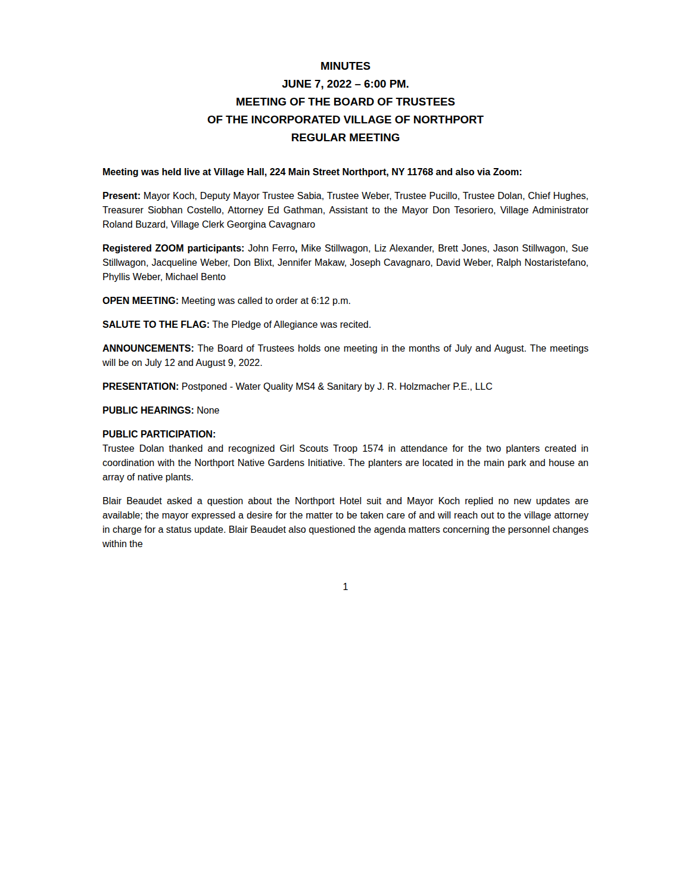MINUTES
JUNE 7, 2022 – 6:00 PM.
MEETING OF THE BOARD OF TRUSTEES
OF THE INCORPORATED VILLAGE OF NORTHPORT
REGULAR MEETING
Meeting was held live at Village Hall, 224 Main Street Northport, NY 11768 and also via Zoom:
Present: Mayor Koch, Deputy Mayor Trustee Sabia, Trustee Weber, Trustee Pucillo, Trustee Dolan, Chief Hughes, Treasurer Siobhan Costello, Attorney Ed Gathman, Assistant to the Mayor Don Tesoriero, Village Administrator Roland Buzard, Village Clerk Georgina Cavagnaro
Registered ZOOM participants: John Ferro, Mike Stillwagon, Liz Alexander, Brett Jones, Jason Stillwagon, Sue Stillwagon, Jacqueline Weber, Don Blixt, Jennifer Makaw, Joseph Cavagnaro, David Weber, Ralph Nostaristefano, Phyllis Weber, Michael Bento
OPEN MEETING: Meeting was called to order at 6:12 p.m.
SALUTE TO THE FLAG: The Pledge of Allegiance was recited.
ANNOUNCEMENTS: The Board of Trustees holds one meeting in the months of July and August. The meetings will be on July 12 and August 9, 2022.
PRESENTATION: Postponed - Water Quality MS4 & Sanitary by J. R. Holzmacher P.E., LLC
PUBLIC HEARINGS: None
PUBLIC PARTICIPATION:
Trustee Dolan thanked and recognized Girl Scouts Troop 1574 in attendance for the two planters created in coordination with the Northport Native Gardens Initiative. The planters are located in the main park and house an array of native plants.
Blair Beaudet asked a question about the Northport Hotel suit and Mayor Koch replied no new updates are available; the mayor expressed a desire for the matter to be taken care of and will reach out to the village attorney in charge for a status update. Blair Beaudet also questioned the agenda matters concerning the personnel changes within the
1